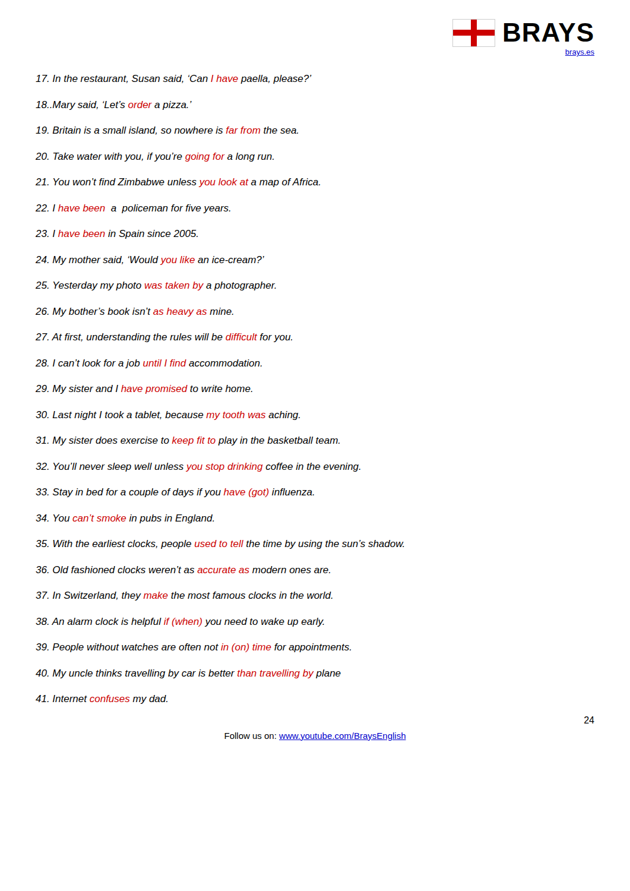BRAYS
brays.es
17. In the restaurant, Susan said, ‘Can I have paella, please?’
18..Mary said, ‘Let’s order a pizza.’
19. Britain is a small island, so nowhere is far from the sea.
20. Take water with you, if you’re going for a long run.
21. You won’t find Zimbabwe unless you look at a map of Africa.
22. I have been a policeman for five years.
23. I have been in Spain since 2005.
24. My mother said, ‘Would you like an ice-cream?’
25. Yesterday my photo was taken by a photographer.
26. My bother’s book isn’t as heavy as mine.
27. At first, understanding the rules will be difficult for you.
28. I can’t look for a job until I find accommodation.
29. My sister and I have promised to write home.
30. Last night I took a tablet, because my tooth was aching.
31. My sister does exercise to keep fit to play in the basketball team.
32. You’ll never sleep well unless you stop drinking coffee in the evening.
33. Stay in bed for a couple of days if you have (got) influenza.
34. You can’t smoke in pubs in England.
35. With the earliest clocks, people used to tell the time by using the sun’s shadow.
36. Old fashioned clocks weren’t as accurate as modern ones are.
37. In Switzerland, they make the most famous clocks in the world.
38. An alarm clock is helpful if (when) you need to wake up early.
39. People without watches are often not in (on) time for appointments.
40. My uncle thinks travelling by car is better than travelling by plane
41. Internet confuses my dad.
24 Follow us on: www.youtube.com/BraysEnglish